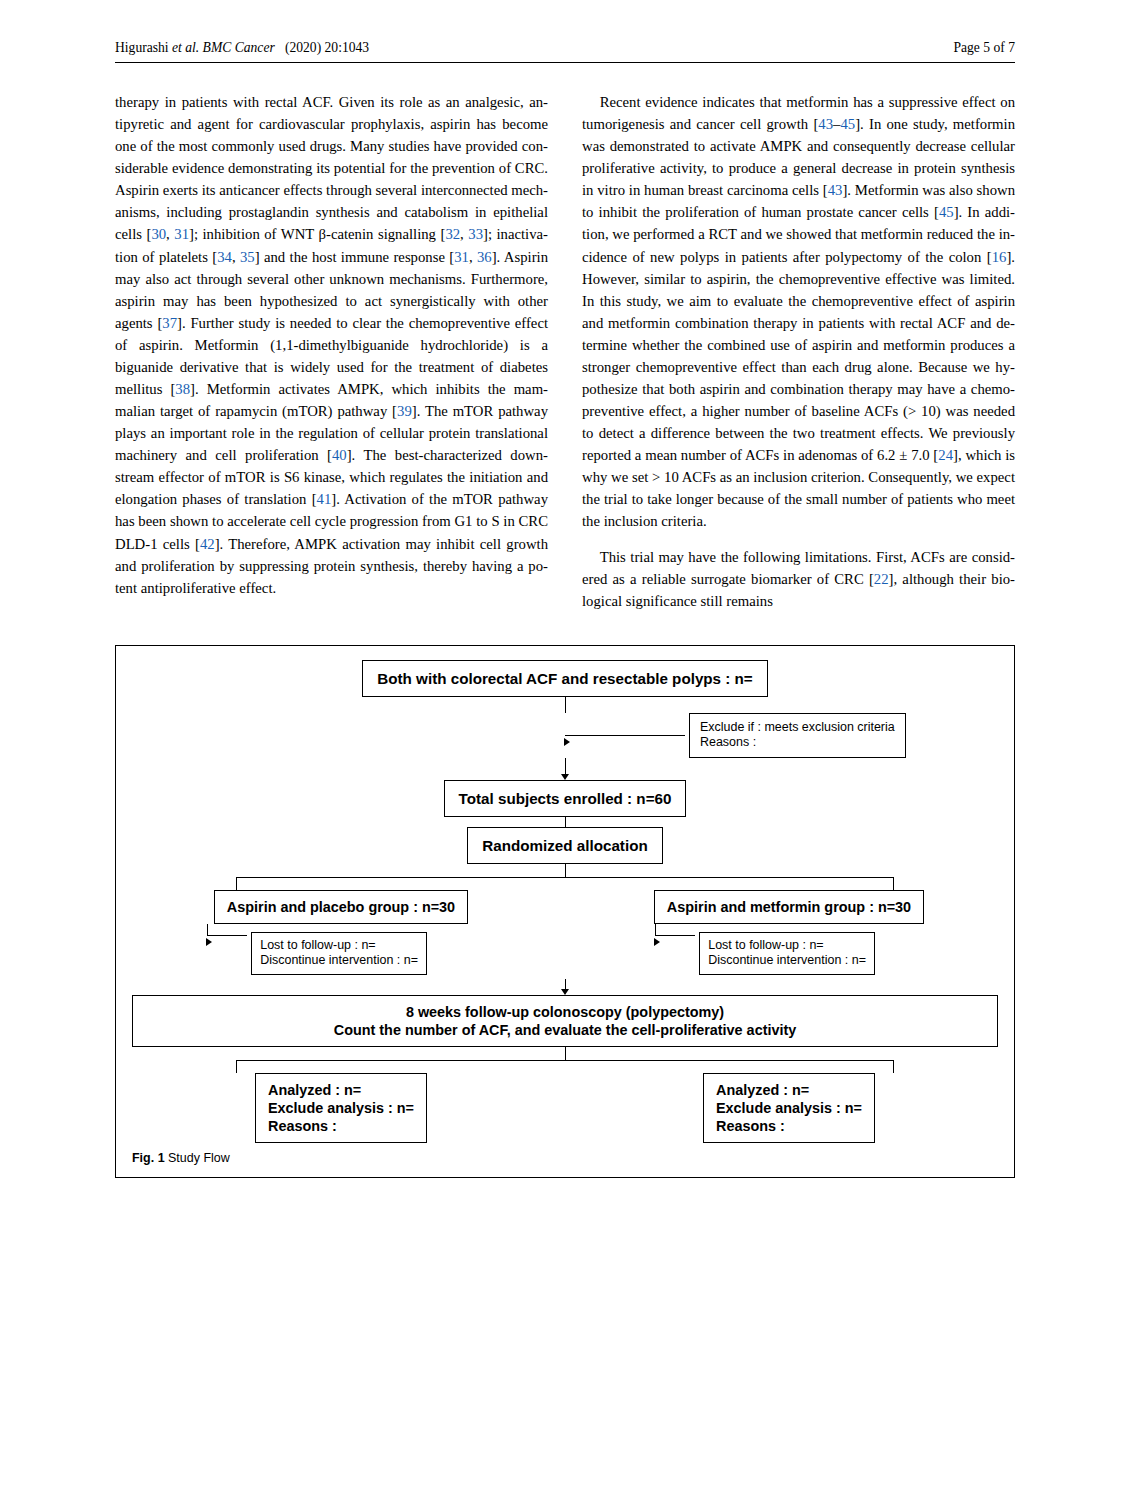Higurashi et al. BMC Cancer (2020) 20:1043
Page 5 of 7
therapy in patients with rectal ACF. Given its role as an analgesic, antipyretic and agent for cardiovascular prophylaxis, aspirin has become one of the most commonly used drugs. Many studies have provided considerable evidence demonstrating its potential for the prevention of CRC. Aspirin exerts its anticancer effects through several interconnected mechanisms, including prostaglandin synthesis and catabolism in epithelial cells [30, 31]; inhibition of WNT β-catenin signalling [32, 33]; inactivation of platelets [34, 35] and the host immune response [31, 36]. Aspirin may also act through several other unknown mechanisms. Furthermore, aspirin may has been hypothesized to act synergistically with other agents [37]. Further study is needed to clear the chemopreventive effect of aspirin. Metformin (1,1-dimethylbiguanide hydrochloride) is a biguanide derivative that is widely used for the treatment of diabetes mellitus [38]. Metformin activates AMPK, which inhibits the mammalian target of rapamycin (mTOR) pathway [39]. The mTOR pathway plays an important role in the regulation of cellular protein translational machinery and cell proliferation [40]. The best-characterized downstream effector of mTOR is S6 kinase, which regulates the initiation and elongation phases of translation [41]. Activation of the mTOR pathway has been shown to accelerate cell cycle progression from G1 to S in CRC DLD-1 cells [42]. Therefore, AMPK activation may inhibit cell growth and proliferation by suppressing protein synthesis, thereby having a potent antiproliferative effect.
Recent evidence indicates that metformin has a suppressive effect on tumorigenesis and cancer cell growth [43–45]. In one study, metformin was demonstrated to activate AMPK and consequently decrease cellular proliferative activity, to produce a general decrease in protein synthesis in vitro in human breast carcinoma cells [43]. Metformin was also shown to inhibit the proliferation of human prostate cancer cells [45]. In addition, we performed a RCT and we showed that metformin reduced the incidence of new polyps in patients after polypectomy of the colon [16]. However, similar to aspirin, the chemopreventive effective was limited. In this study, we aim to evaluate the chemopreventive effect of aspirin and metformin combination therapy in patients with rectal ACF and determine whether the combined use of aspirin and metformin produces a stronger chemopreventive effect than each drug alone. Because we hypothesize that both aspirin and combination therapy may have a chemopreventive effect, a higher number of baseline ACFs (> 10) was needed to detect a difference between the two treatment effects. We previously reported a mean number of ACFs in adenomas of 6.2 ± 7.0 [24], which is why we set > 10 ACFs as an inclusion criterion. Consequently, we expect the trial to take longer because of the small number of patients who meet the inclusion criteria.
This trial may have the following limitations. First, ACFs are considered as a reliable surrogate biomarker of CRC [22], although their biological significance still remains
Both with colorectal ACF and resectable polyps : n=
Exclude if : meets exclusion criteria
Reasons :
Total subjects enrolled : n=60
Randomized allocation
Aspirin and placebo group : n=30
Aspirin and metformin group : n=30
Lost to follow-up : n=
Discontinue intervention : n=
Lost to follow-up : n=
Discontinue intervention : n=
8 weeks follow-up colonoscopy (polypectomy)
Count the number of ACF, and evaluate the cell-proliferative activity
Analyzed : n=
Exclude analysis : n=
Reasons :
Analyzed : n=
Exclude analysis : n=
Reasons :
Fig. 1 Study Flow